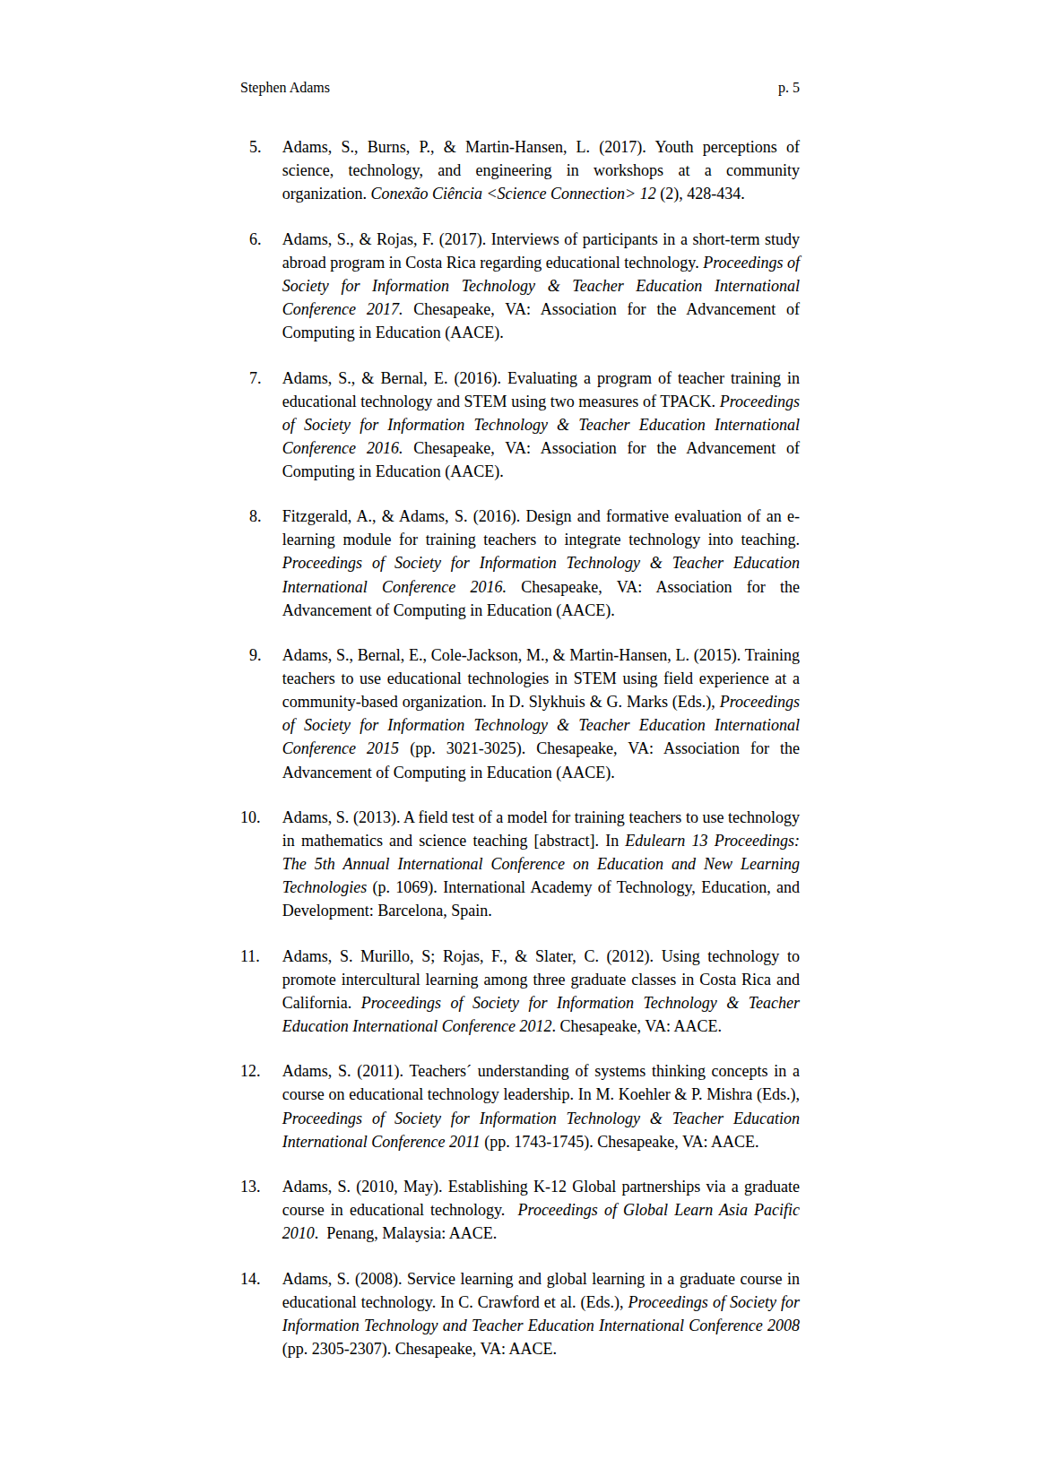Stephen Adams p. 5
Adams, S., Burns, P., & Martin-Hansen, L. (2017). Youth perceptions of science, technology, and engineering in workshops at a community organization. Conexão Ciência <Science Connection> 12 (2), 428-434.
Adams, S., & Rojas, F. (2017). Interviews of participants in a short-term study abroad program in Costa Rica regarding educational technology. Proceedings of Society for Information Technology & Teacher Education International Conference 2017. Chesapeake, VA: Association for the Advancement of Computing in Education (AACE).
Adams, S., & Bernal, E. (2016). Evaluating a program of teacher training in educational technology and STEM using two measures of TPACK. Proceedings of Society for Information Technology & Teacher Education International Conference 2016. Chesapeake, VA: Association for the Advancement of Computing in Education (AACE).
Fitzgerald, A., & Adams, S. (2016). Design and formative evaluation of an e-learning module for training teachers to integrate technology into teaching. Proceedings of Society for Information Technology & Teacher Education International Conference 2016. Chesapeake, VA: Association for the Advancement of Computing in Education (AACE).
Adams, S., Bernal, E., Cole-Jackson, M., & Martin-Hansen, L. (2015). Training teachers to use educational technologies in STEM using field experience at a community-based organization. In D. Slykhuis & G. Marks (Eds.), Proceedings of Society for Information Technology & Teacher Education International Conference 2015 (pp. 3021-3025). Chesapeake, VA: Association for the Advancement of Computing in Education (AACE).
Adams, S. (2013). A field test of a model for training teachers to use technology in mathematics and science teaching [abstract]. In Edulearn 13 Proceedings: The 5th Annual International Conference on Education and New Learning Technologies (p. 1069). International Academy of Technology, Education, and Development: Barcelona, Spain.
Adams, S. Murillo, S; Rojas, F., & Slater, C. (2012). Using technology to promote intercultural learning among three graduate classes in Costa Rica and California. Proceedings of Society for Information Technology & Teacher Education International Conference 2012. Chesapeake, VA: AACE.
Adams, S. (2011). Teachers´ understanding of systems thinking concepts in a course on educational technology leadership. In M. Koehler & P. Mishra (Eds.), Proceedings of Society for Information Technology & Teacher Education International Conference 2011 (pp. 1743-1745). Chesapeake, VA: AACE.
Adams, S. (2010, May). Establishing K-12 Global partnerships via a graduate course in educational technology. Proceedings of Global Learn Asia Pacific 2010. Penang, Malaysia: AACE.
Adams, S. (2008). Service learning and global learning in a graduate course in educational technology. In C. Crawford et al. (Eds.), Proceedings of Society for Information Technology and Teacher Education International Conference 2008 (pp. 2305-2307). Chesapeake, VA: AACE.